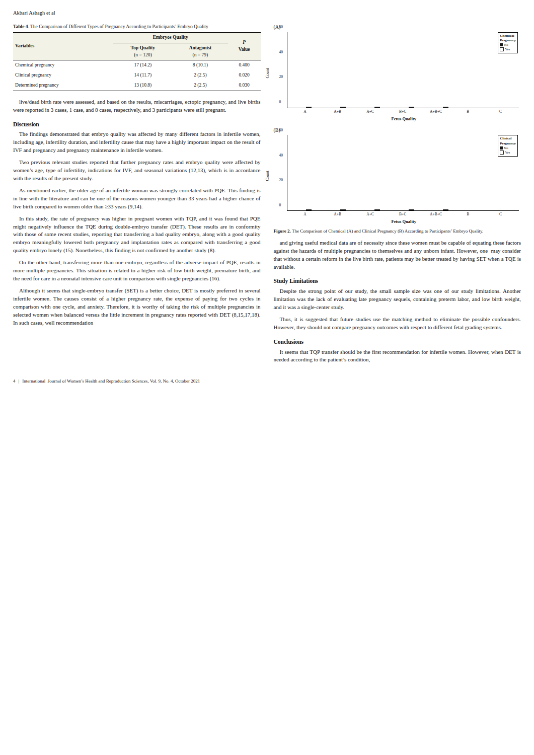Akbari Asbagh et al
Table 4 . The Comparison of Different Types of Pregnancy According to Participants’ Embryo Quality
| Variables | Embryos Quality | P Value |
| --- | --- | --- |
| Top Quality (n = 120) | Antagonist (n = 79) |
| Chemical pregnancy | 17 (14.2) | 8 (10.1) | 0.400 |
| Clinical pregnancy | 14 (11.7) | 2 (2.5) | 0.020 |
| Determined pregnancy | 13 (10.8) | 2 (2.5) | 0.030 |
live/dead birth rate were assessed, and based on the results, miscarriages, ectopic pregnancy, and live births were reported in 3 cases, 1 case, and 8 cases, respectively, and 3 participants were still pregnant.
Discussion
The findings demonstrated that embryo quality was affected by many different factors in infertile women, including age, infertility duration, and infertility cause that may have a highly important impact on the result of IVF and pregnancy and pregnancy maintenance in infertile women.
Two previous relevant studies reported that further pregnancy rates and embryo quality were affected by women’s age, type of infertility, indications for IVF, and seasonal variations (12,13), which is in accordance with the results of the present study.
As mentioned earlier, the older age of an infertile woman was strongly correlated with PQE. This finding is in line with the literature and can be one of the reasons women younger than 33 years had a higher chance of live birth compared to women older than ≥33 years (9,14).
In this study, the rate of pregnancy was higher in pregnant women with TQP, and it was found that PQE might negatively influence the TQE during double-embryo transfer (DET). These results are in conformity with those of some recent studies, reporting that transferring a bad quality embryo, along with a good quality embryo meaningfully lowered both pregnancy and implantation rates as compared with transferring a good quality embryo lonely (15). Nonetheless, this finding is not confirmed by another study (8).
On the other hand, transferring more than one embryo, regardless of the adverse impact of PQE, results in more multiple pregnancies. This situation is related to a higher risk of low birth weight, premature birth, and the need for care in a neonatal intensive care unit in comparison with single pregnancies (16).
Although it seems that single-embryo transfer (SET) is a better choice, DET is mostly preferred in several infertile women. The causes consist of a higher pregnancy rate, the expense of paying for two cycles in comparison with one cycle, and anxiety. Therefore, it is worthy of taking the risk of multiple pregnancies in selected women when balanced versus the little increment in pregnancy rates reported with DET (8,15,17,18). In such cases, well recommendation
(A)
Count
0
20
40
60
Chemical
Pregnancy
No
Yes
AA+B A+C B+C A+B+C BC
Fetus Quality
(B)
Count
0
20
40
60
Clinical
Pregnancy
No
Yes
AA+B A+C B+C A+B+C BC
Fetus Quality
Figure 2. The Comparison of Chemical (A) and Clinical Pregnancy (B) According to Participants’ Embryo Quality.
and giving useful medical data are of necessity since these women must be capable of equating these factors against the hazards of multiple pregnancies to themselves and any unborn infant. However, one may consider that without a certain reform in the live birth rate, patients may be better treated by having SET when a TQE is available.
Study Limitations
Despite the strong point of our study, the small sample size was one of our study limitations. Another limitation was the lack of evaluating late pregnancy sequels, containing preterm labor, and low birth weight, and it was a single-center study.
Thus, it is suggested that future studies use the matching method to eliminate the possible confounders. However, they should not compare pregnancy outcomes with respect to different fetal grading systems.
Conclusions
It seems that TQP transfer should be the first recommendation for infertile women. However, when DET is needed according to the patient’s condition,
4|International Journal of Women’s Health and Reproduction Sciences, Vol. 9, No. 4, October 2021